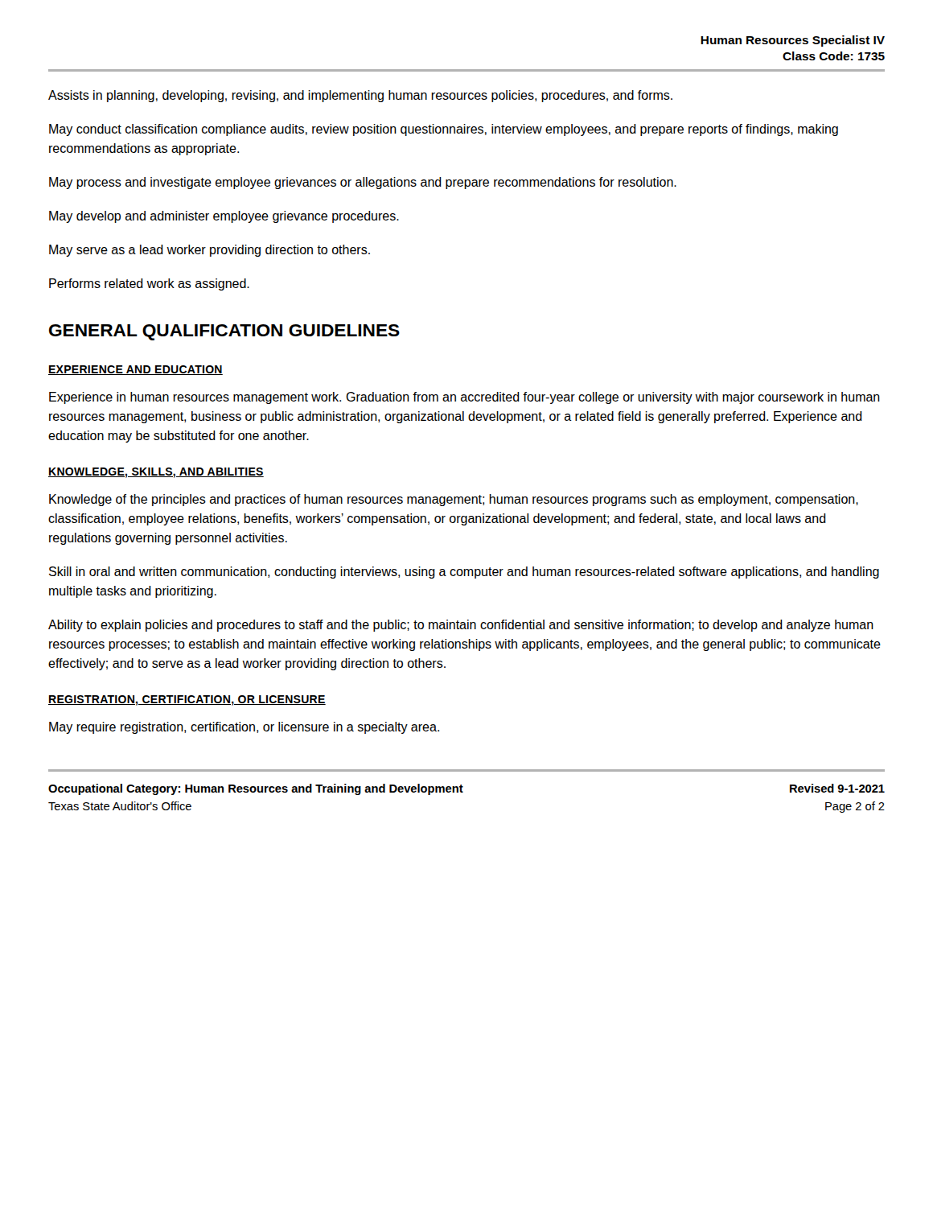Human Resources Specialist IV
Class Code: 1735
Assists in planning, developing, revising, and implementing human resources policies, procedures, and forms.
May conduct classification compliance audits, review position questionnaires, interview employees, and prepare reports of findings, making recommendations as appropriate.
May process and investigate employee grievances or allegations and prepare recommendations for resolution.
May develop and administer employee grievance procedures.
May serve as a lead worker providing direction to others.
Performs related work as assigned.
GENERAL QUALIFICATION GUIDELINES
Experience and Education
Experience in human resources management work. Graduation from an accredited four-year college or university with major coursework in human resources management, business or public administration, organizational development, or a related field is generally preferred. Experience and education may be substituted for one another.
Knowledge, Skills, and Abilities
Knowledge of the principles and practices of human resources management; human resources programs such as employment, compensation, classification, employee relations, benefits, workers’ compensation, or organizational development; and federal, state, and local laws and regulations governing personnel activities.
Skill in oral and written communication, conducting interviews, using a computer and human resources-related software applications, and handling multiple tasks and prioritizing.
Ability to explain policies and procedures to staff and the public; to maintain confidential and sensitive information; to develop and analyze human resources processes; to establish and maintain effective working relationships with applicants, employees, and the general public; to communicate effectively; and to serve as a lead worker providing direction to others.
Registration, Certification, or Licensure
May require registration, certification, or licensure in a specialty area.
Occupational Category: Human Resources and Training and Development Revised 9-1-2021
Texas State Auditor's Office Page 2 of 2